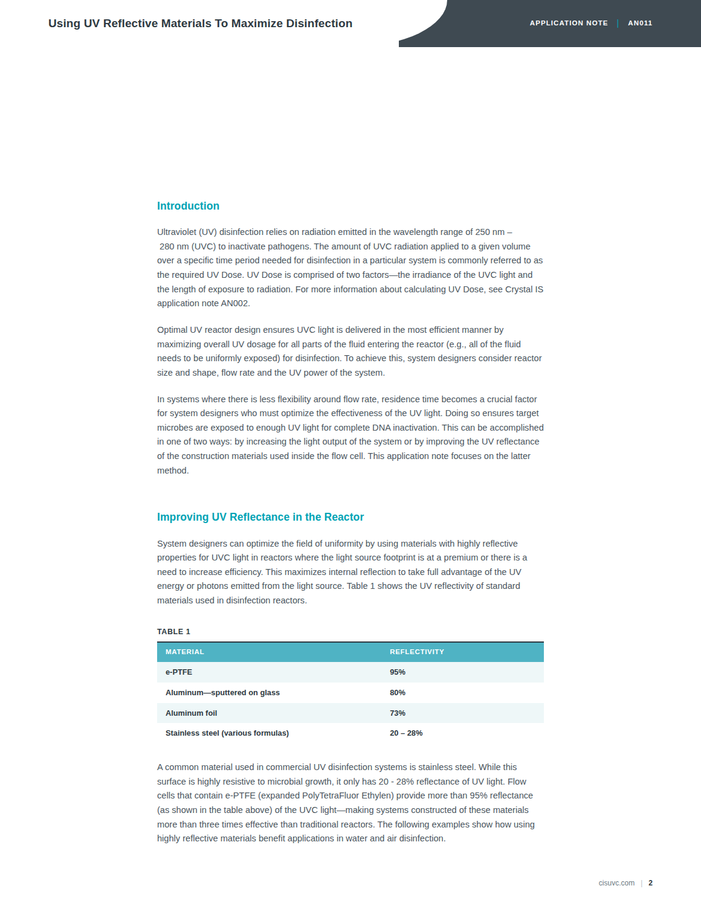Using UV Reflective Materials To Maximize Disinfection
APPLICATION NOTE | AN011
Introduction
Ultraviolet (UV) disinfection relies on radiation emitted in the wavelength range of 250 nm – 280 nm (UVC) to inactivate pathogens. The amount of UVC radiation applied to a given volume over a specific time period needed for disinfection in a particular system is commonly referred to as the required UV Dose. UV Dose is comprised of two factors—the irradiance of the UVC light and the length of exposure to radiation. For more information about calculating UV Dose, see Crystal IS application note AN002.
Optimal UV reactor design ensures UVC light is delivered in the most efficient manner by maximizing overall UV dosage for all parts of the fluid entering the reactor (e.g., all of the fluid needs to be uniformly exposed) for disinfection. To achieve this, system designers consider reactor size and shape, flow rate and the UV power of the system.
In systems where there is less flexibility around flow rate, residence time becomes a crucial factor for system designers who must optimize the effectiveness of the UV light. Doing so ensures target microbes are exposed to enough UV light for complete DNA inactivation. This can be accomplished in one of two ways: by increasing the light output of the system or by improving the UV reflectance of the construction materials used inside the flow cell. This application note focuses on the latter method.
Improving UV Reflectance in the Reactor
System designers can optimize the field of uniformity by using materials with highly reflective properties for UVC light in reactors where the light source footprint is at a premium or there is a need to increase efficiency. This maximizes internal reflection to take full advantage of the UV energy or photons emitted from the light source. Table 1 shows the UV reflectivity of standard materials used in disinfection reactors.
TABLE 1
| MATERIAL | REFLECTIVITY |
| --- | --- |
| e-PTFE | 95% |
| Aluminum—sputtered on glass | 80% |
| Aluminum foil | 73% |
| Stainless steel (various formulas) | 20 – 28% |
A common material used in commercial UV disinfection systems is stainless steel. While this surface is highly resistive to microbial growth, it only has 20 - 28% reflectance of UV light. Flow cells that contain e-PTFE (expanded PolyTetraFluor Ethylen) provide more than 95% reflectance (as shown in the table above) of the UVC light—making systems constructed of these materials more than three times effective than traditional reactors. The following examples show how using highly reflective materials benefit applications in water and air disinfection.
cisuvc.com | 2